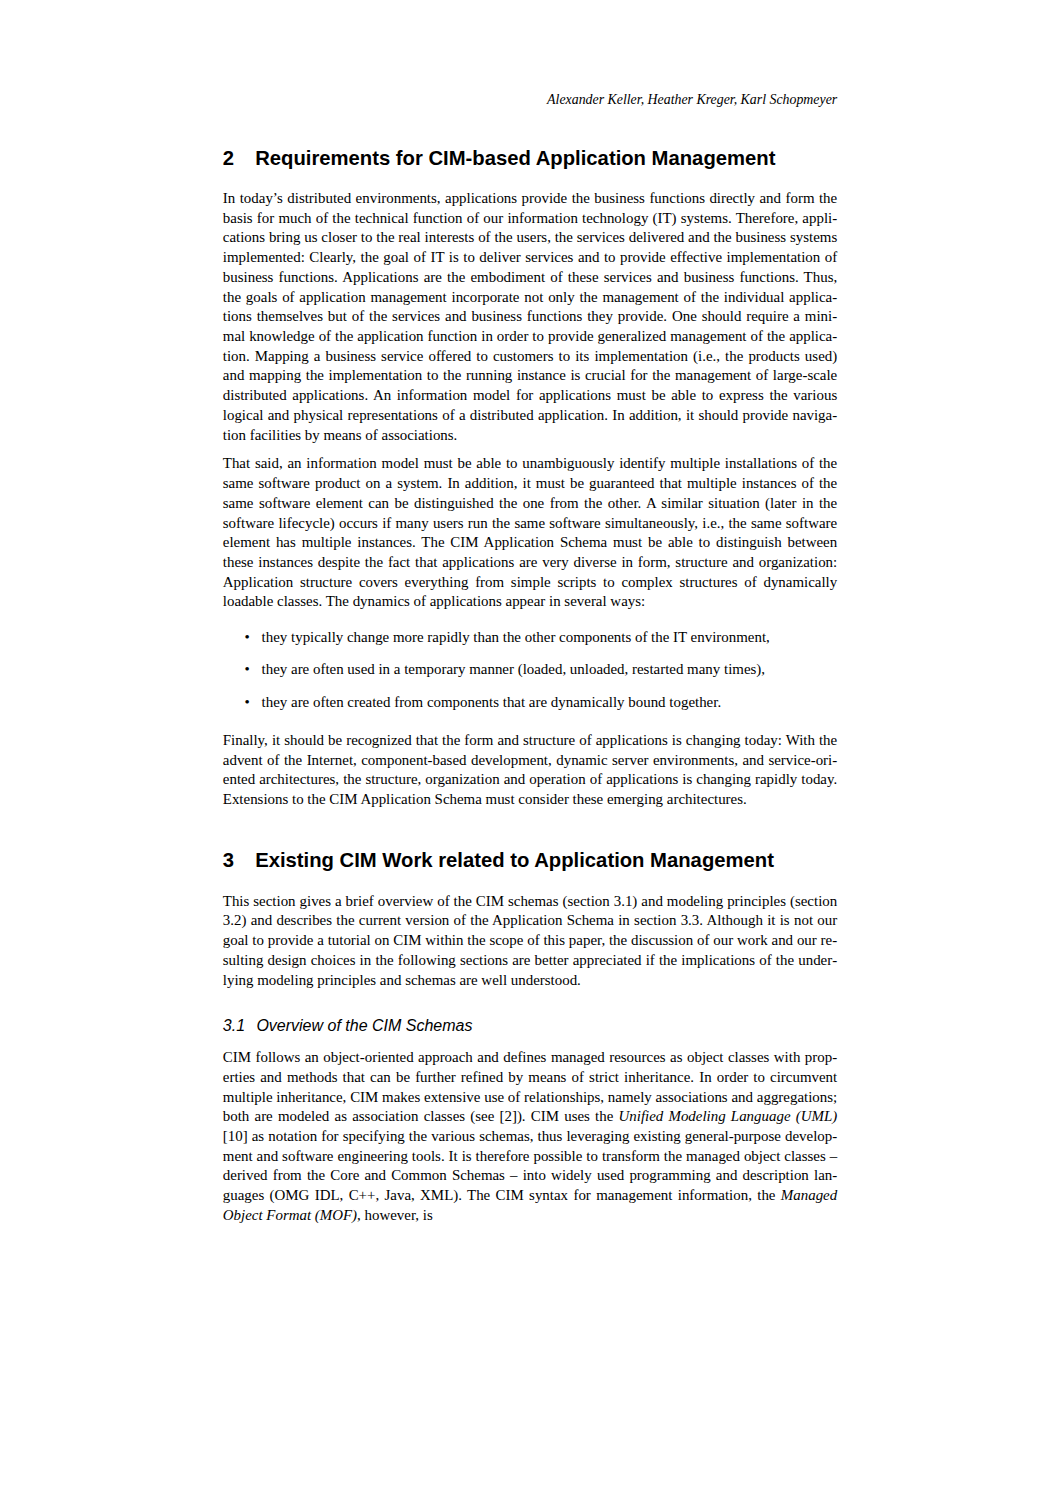Alexander Keller, Heather Kreger, Karl Schopmeyer
2 Requirements for CIM-based Application Management
In today’s distributed environments, applications provide the business functions directly and form the basis for much of the technical function of our information technology (IT) systems. Therefore, applications bring us closer to the real interests of the users, the services delivered and the business systems implemented: Clearly, the goal of IT is to deliver services and to provide effective implementation of business functions. Applications are the embodiment of these services and business functions. Thus, the goals of application management incorporate not only the management of the individual applications themselves but of the services and business functions they provide. One should require a minimal knowledge of the application function in order to provide generalized management of the application. Mapping a business service offered to customers to its implementation (i.e., the products used) and mapping the implementation to the running instance is crucial for the management of large-scale distributed applications. An information model for applications must be able to express the various logical and physical representations of a distributed application. In addition, it should provide navigation facilities by means of associations.
That said, an information model must be able to unambiguously identify multiple installations of the same software product on a system. In addition, it must be guaranteed that multiple instances of the same software element can be distinguished the one from the other. A similar situation (later in the software lifecycle) occurs if many users run the same software simultaneously, i.e., the same software element has multiple instances. The CIM Application Schema must be able to distinguish between these instances despite the fact that applications are very diverse in form, structure and organization: Application structure covers everything from simple scripts to complex structures of dynamically loadable classes. The dynamics of applications appear in several ways:
they typically change more rapidly than the other components of the IT environment,
they are often used in a temporary manner (loaded, unloaded, restarted many times),
they are often created from components that are dynamically bound together.
Finally, it should be recognized that the form and structure of applications is changing today: With the advent of the Internet, component-based development, dynamic server environments, and service-oriented architectures, the structure, organization and operation of applications is changing rapidly today. Extensions to the CIM Application Schema must consider these emerging architectures.
3 Existing CIM Work related to Application Management
This section gives a brief overview of the CIM schemas (section 3.1) and modeling principles (section 3.2) and describes the current version of the Application Schema in section 3.3. Although it is not our goal to provide a tutorial on CIM within the scope of this paper, the discussion of our work and our resulting design choices in the following sections are better appreciated if the implications of the underlying modeling principles and schemas are well understood.
3.1 Overview of the CIM Schemas
CIM follows an object-oriented approach and defines managed resources as object classes with properties and methods that can be further refined by means of strict inheritance. In order to circumvent multiple inheritance, CIM makes extensive use of relationships, namely associations and aggregations; both are modeled as association classes (see [2]). CIM uses the Unified Modeling Language (UML) [10] as notation for specifying the various schemas, thus leveraging existing general-purpose development and software engineering tools. It is therefore possible to transform the managed object classes – derived from the Core and Common Schemas – into widely used programming and description languages (OMG IDL, C++, Java, XML). The CIM syntax for management information, the Managed Object Format (MOF), however, is